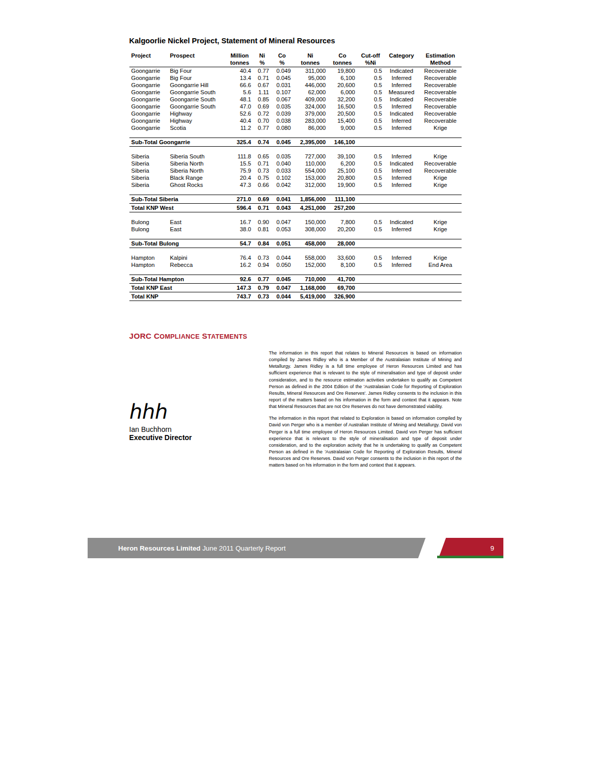Kalgoorlie Nickel Project, Statement of Mineral Resources
| Project | Prospect | Million | Ni | Co | Ni | Co | Cut-off | Category | Estimation |
| --- | --- | --- | --- | --- | --- | --- | --- | --- | --- |
| | | tonnes | % | % | tonnes | tonnes | %Ni | | Method |
| Goongarrie | Big Four | 40.4 | 0.77 | 0.049 | 311,000 | 19,800 | 0.5 | Indicated | Recoverable |
| Goongarrie | Big Four | 13.4 | 0.71 | 0.045 | 95,000 | 6,100 | 0.5 | Inferred | Recoverable |
| Goongarrie | Goongarrie Hill | 66.6 | 0.67 | 0.031 | 446,000 | 20,600 | 0.5 | Inferred | Recoverable |
| Goongarrie | Goongarrie South | 5.6 | 1.11 | 0.107 | 62,000 | 6,000 | 0.5 | Measured | Recoverable |
| Goongarrie | Goongarrie South | 48.1 | 0.85 | 0.067 | 409,000 | 32,200 | 0.5 | Indicated | Recoverable |
| Goongarrie | Goongarrie South | 47.0 | 0.69 | 0.035 | 324,000 | 16,500 | 0.5 | Inferred | Recoverable |
| Goongarrie | Highway | 52.6 | 0.72 | 0.039 | 379,000 | 20,500 | 0.5 | Indicated | Recoverable |
| Goongarrie | Highway | 40.4 | 0.70 | 0.038 | 283,000 | 15,400 | 0.5 | Inferred | Recoverable |
| Goongarrie | Scotia | 11.2 | 0.77 | 0.080 | 86,000 | 9,000 | 0.5 | Inferred | Krige |
| Sub-Total Goongarrie | 325.4 | 0.74 | 0.045 | 2,395,000 | 146,100 | | | |
| Siberia | Siberia South | 111.8 | 0.65 | 0.035 | 727,000 | 39,100 | 0.5 | Inferred | Krige |
| Siberia | Siberia North | 15.5 | 0.71 | 0.040 | 110,000 | 6,200 | 0.5 | Indicated | Recoverable |
| Siberia | Siberia North | 75.9 | 0.73 | 0.033 | 554,000 | 25,100 | 0.5 | Inferred | Recoverable |
| Siberia | Black Range | 20.4 | 0.75 | 0.102 | 153,000 | 20,800 | 0.5 | Inferred | Krige |
| Siberia | Ghost Rocks | 47.3 | 0.66 | 0.042 | 312,000 | 19,900 | 0.5 | Inferred | Krige |
| Sub-Total Siberia | 271.0 | 0.69 | 0.041 | 1,856,000 | 111,100 | | | |
| Total KNP West | 596.4 | 0.71 | 0.043 | 4,251,000 | 257,200 | | | |
| Bulong | East | 16.7 | 0.90 | 0.047 | 150,000 | 7,800 | 0.5 | Indicated | Krige |
| Bulong | East | 38.0 | 0.81 | 0.053 | 308,000 | 20,200 | 0.5 | Inferred | Krige |
| Sub-Total Bulong | 54.7 | 0.84 | 0.051 | 458,000 | 28,000 | | | |
| Hampton | Kalpini | 76.4 | 0.73 | 0.044 | 558,000 | 33,600 | 0.5 | Inferred | Krige |
| Hampton | Rebecca | 16.2 | 0.94 | 0.050 | 152,000 | 8,100 | 0.5 | Inferred | End Area |
| Sub-Total Hampton | 92.6 | 0.77 | 0.045 | 710,000 | 41,700 | | | |
| Total KNP East | 147.3 | 0.79 | 0.047 | 1,168,000 | 69,700 | | | |
| Total KNP | 743.7 | 0.73 | 0.044 | 5,419,000 | 326,900 | | | |
JORC COMPLIANCE STATEMENTS
ℎℎℎ
Ian Buchhorn
Executive Director
The information in this report that relates to Mineral Resources is based on information compiled by James Ridley who is a Member of the Australasian Institute of Mining and Metallurgy. James Ridley is a full time employee of Heron Resources Limited and has sufficient experience that is relevant to the style of mineralisation and type of deposit under consideration, and to the resource estimation activities undertaken to qualify as Competent Person as defined in the 2004 Edition of the 'Australasian Code for Reporting of Exploration Results, Mineral Resources and Ore Reserves'. James Ridley consents to the inclusion in this report of the matters based on his information in the form and context that it appears. Note that Mineral Resources that are not Ore Reserves do not have demonstrated viability.
The information in this report that related to Exploration is based on information compiled by David von Perger who is a member of Australian Institute of Mining and Metallurgy. David von Perger is a full time employee of Heron Resources Limited. David von Perger has sufficient experience that is relevant to the style of mineralisation and type of deposit under consideration, and to the exploration activity that he is undertaking to qualify as Competent Person as defined in the 'Australasian Code for Reporting of Exploration Results, Mineral Resources and Ore Reserves. David von Perger consents to the inclusion in this report of the matters based on his information in the form and context that it appears.
Heron Resources Limited June 2011 Quarterly Report
9